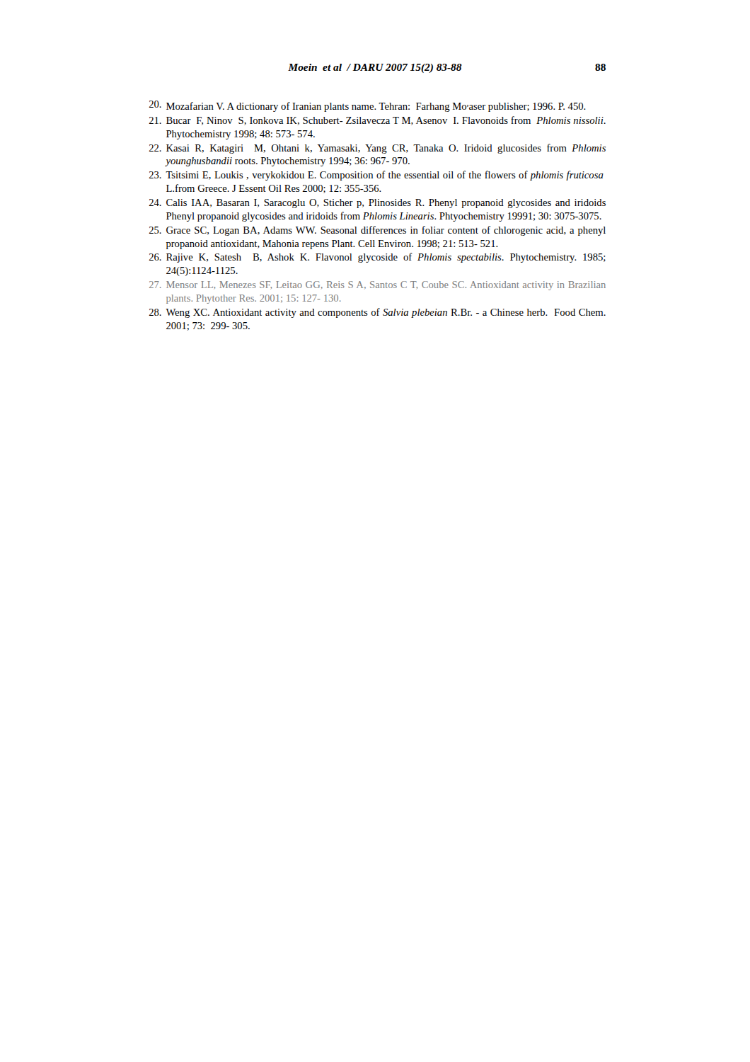Moein et al / DARU 2007 15(2) 83-88 88
20. Mozafarian V. A dictionary of Iranian plants name. Tehran: Farhang Mo,aser publisher; 1996. P. 450.
21. Bucar F, Ninov S, Ionkova IK, Schubert- Zsilavecza T M, Asenov I. Flavonoids from Phlomis nissolii. Phytochemistry 1998; 48: 573- 574.
22. Kasai R, Katagiri M, Ohtani k, Yamasaki, Yang CR, Tanaka O. Iridoid glucosides from Phlomis younghusbandii roots. Phytochemistry 1994; 36: 967- 970.
23. Tsitsimi E, Loukis , verykokidou E. Composition of the essential oil of the flowers of phlomis fruticosa L.from Greece. J Essent Oil Res 2000; 12: 355-356.
24. Calis IAA, Basaran I, Saracoglu O, Sticher p, Plinosides R. Phenyl propanoid glycosides and iridoids Phenyl propanoid glycosides and iridoids from Phlomis Linearis. Phtyochemistry 19991; 30: 3075-3075.
25. Grace SC, Logan BA, Adams WW. Seasonal differences in foliar content of chlorogenic acid, a phenyl propanoid antioxidant, Mahonia repens Plant. Cell Environ. 1998; 21: 513- 521.
26. Rajive K, Satesh B, Ashok K. Flavonol glycoside of Phlomis spectabilis. Phytochemistry. 1985; 24(5):1124-1125.
27. Mensor LL, Menezes SF, Leitao GG, Reis S A, Santos C T, Coube SC. Antioxidant activity in Brazilian plants. Phytother Res. 2001; 15: 127- 130.
28. Weng XC. Antioxidant activity and components of Salvia plebeian R.Br. - a Chinese herb. Food Chem. 2001; 73: 299- 305.